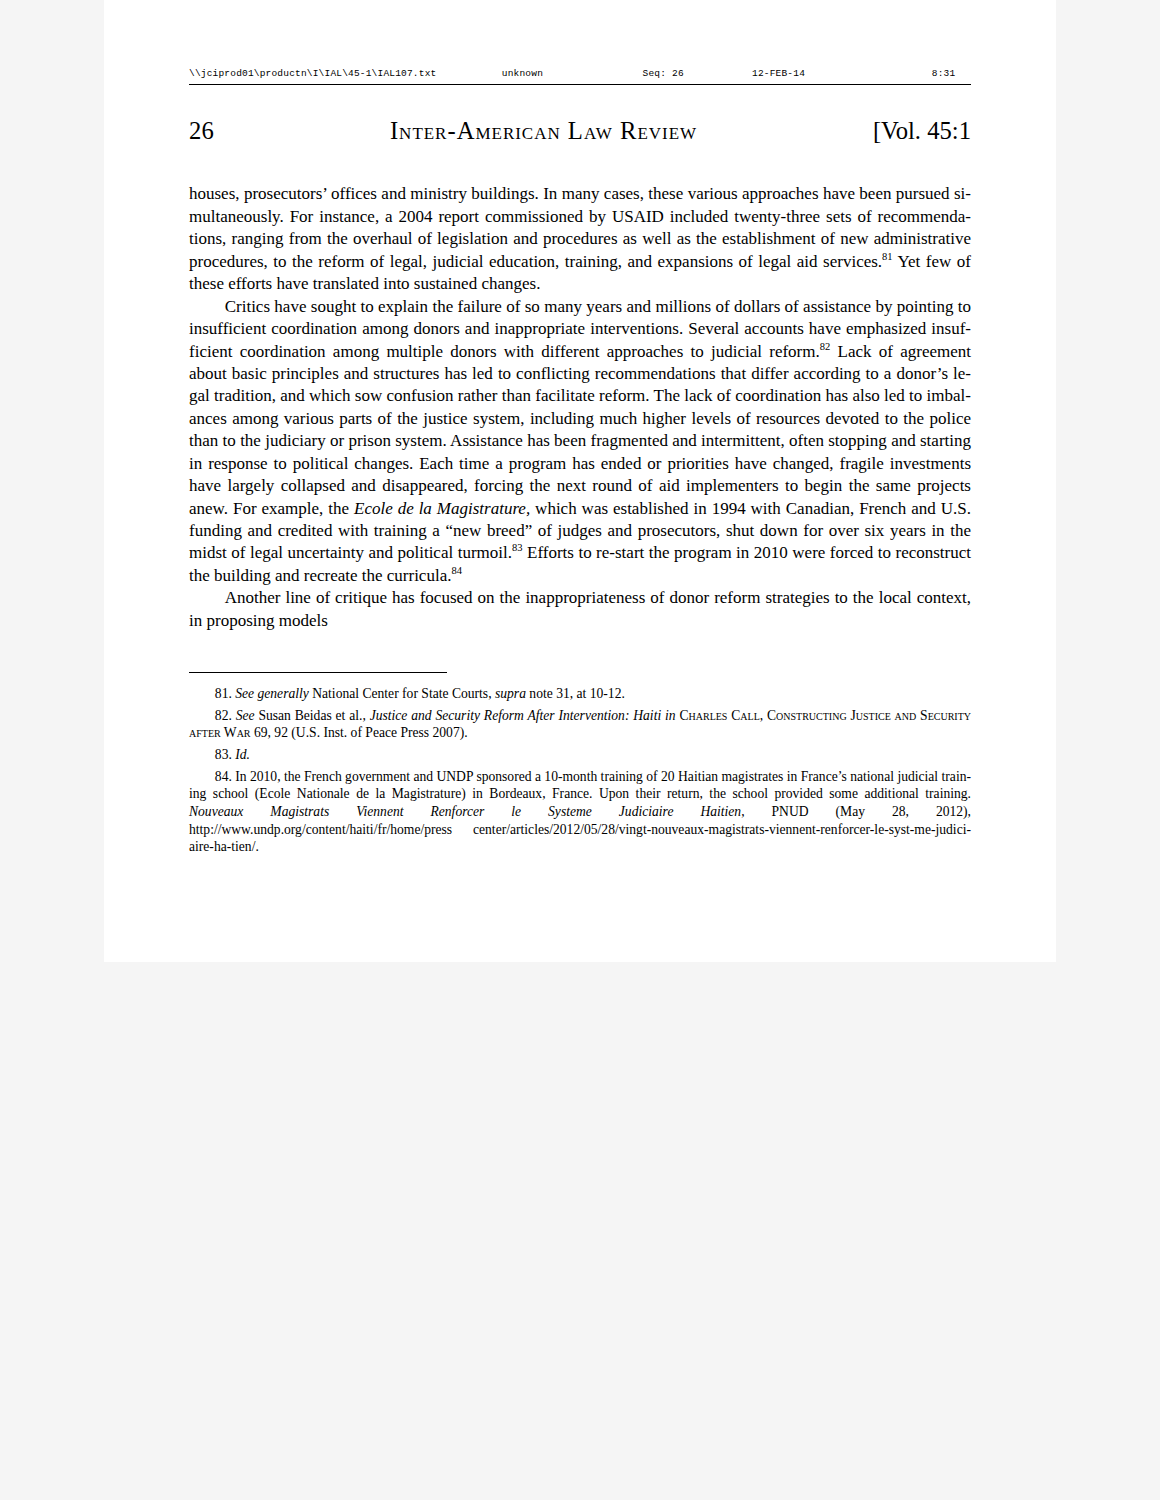\\jciprod01\productn\I\IAL\45-1\IAL107.txt unknown Seq: 2612-FEB-148:31
26 Inter-American Law Review [Vol. 45:1
houses, prosecutors’ offices and ministry buildings. In many cases, these various approaches have been pursued simultaneously. For instance, a 2004 report commissioned by USAID included twenty-three sets of recommendations, ranging from the overhaul of legislation and procedures as well as the establishment of new administrative procedures, to the reform of legal, judicial education, training, and expansions of legal aid services.81 Yet few of these efforts have translated into sustained changes.
Critics have sought to explain the failure of so many years and millions of dollars of assistance by pointing to insufficient coordination among donors and inappropriate interventions. Several accounts have emphasized insufficient coordination among multiple donors with different approaches to judicial reform.82 Lack of agreement about basic principles and structures has led to conflicting recommendations that differ according to a donor’s legal tradition, and which sow confusion rather than facilitate reform. The lack of coordination has also led to imbalances among various parts of the justice system, including much higher levels of resources devoted to the police than to the judiciary or prison system. Assistance has been fragmented and intermittent, often stopping and starting in response to political changes. Each time a program has ended or priorities have changed, fragile investments have largely collapsed and disappeared, forcing the next round of aid implementers to begin the same projects anew. For example, the Ecole de la Magistrature, which was established in 1994 with Canadian, French and U.S. funding and credited with training a “new breed” of judges and prosecutors, shut down for over six years in the midst of legal uncertainty and political turmoil.83 Efforts to re-start the program in 2010 were forced to reconstruct the building and recreate the curricula.84
Another line of critique has focused on the inappropriateness of donor reform strategies to the local context, in proposing models
81. See generally National Center for State Courts, supra note 31, at 10-12.
82. See Susan Beidas et al., Justice and Security Reform After Intervention: Haiti in Charles Call, Constructing Justice and Security after War 69, 92 (U.S. Inst. of Peace Press 2007).
83. Id.
84. In 2010, the French government and UNDP sponsored a 10-month training of 20 Haitian magistrates in France’s national judicial training school (Ecole Nationale de la Magistrature) in Bordeaux, France. Upon their return, the school provided some additional training. Nouveaux Magistrats Viennent Renforcer le Systeme Judiciaire Haitien, PNUD (May 28, 2012), http://www.undp.org/content/haiti/fr/home/press center/articles/2012/05/28/vingt-nouveaux-magistrats-viennent-renforcer-le-syst-me-judiciaire-ha-tien/.